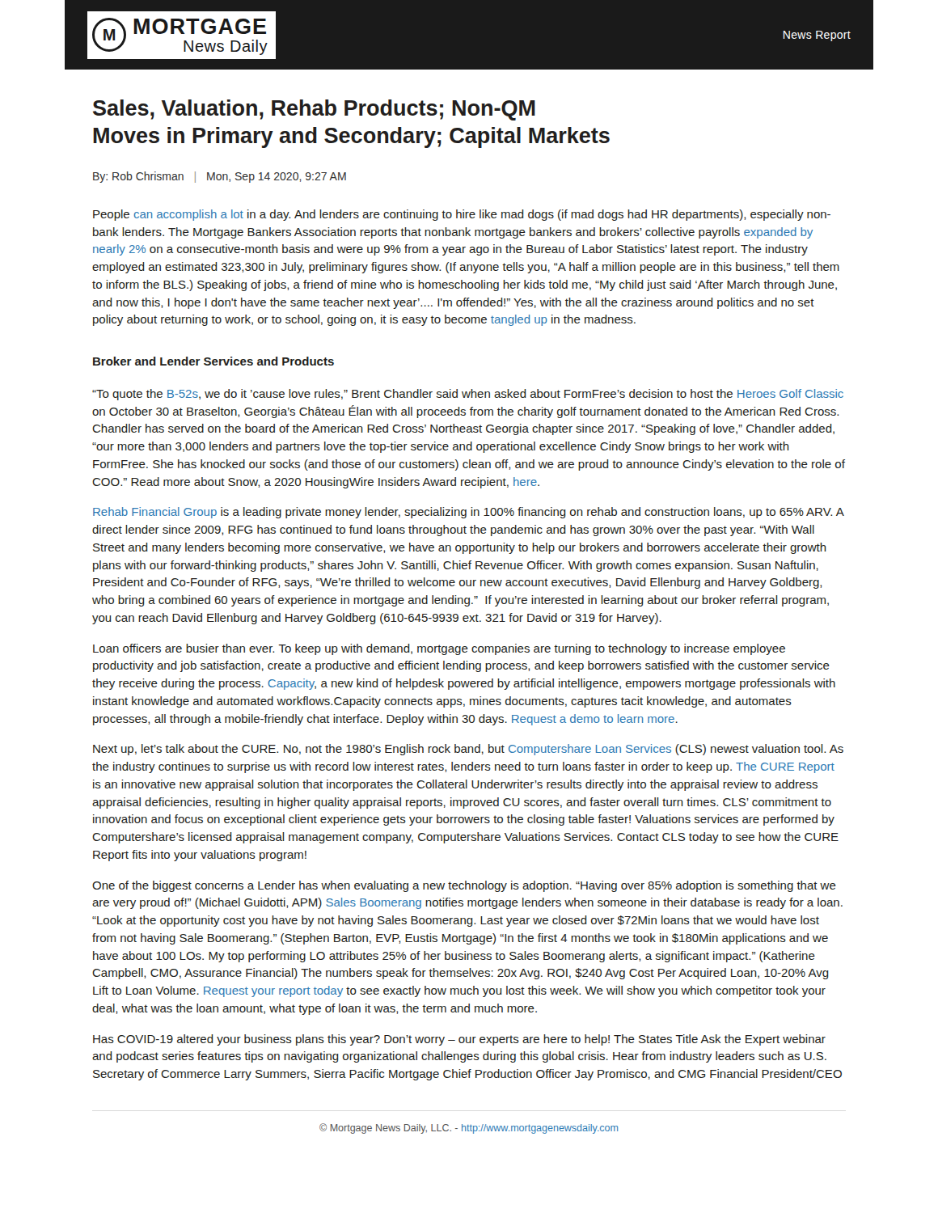M
MORTGAGE News Daily
News Report
Sales, Valuation, Rehab Products; Non-QM
Moves in Primary and Secondary; Capital Markets
By: Rob Chrisman | Mon, Sep 14 2020, 9:27 AM
People can accomplish a lot in a day. And lenders are continuing to hire like mad dogs (if mad dogs had HR departments), especially non-bank lenders. The Mortgage Bankers Association reports that nonbank mortgage bankers and brokers’ collective payrolls expanded by nearly 2% on a consecutive-month basis and were up 9% from a year ago in the Bureau of Labor Statistics’ latest report. The industry employed an estimated 323,300 in July, preliminary figures show. (If anyone tells you, “A half a million people are in this business,” tell them to inform the BLS.) Speaking of jobs, a friend of mine who is homeschooling her kids told me, “My child just said ‘After March through June, and now this, I hope I don't have the same teacher next year’.... I'm offended!” Yes, with the all the craziness around politics and no set policy about returning to work, or to school, going on, it is easy to become tangled up in the madness.
Broker and Lender Services and Products
“To quote the B-52s, we do it ’cause love rules,” Brent Chandler said when asked about FormFree’s decision to host the Heroes Golf Classic on October 30 at Braselton, Georgia’s Château Élan with all proceeds from the charity golf tournament donated to the American Red Cross. Chandler has served on the board of the American Red Cross’ Northeast Georgia chapter since 2017. “Speaking of love,” Chandler added, “our more than 3,000 lenders and partners love the top-tier service and operational excellence Cindy Snow brings to her work with FormFree. She has knocked our socks (and those of our customers) clean off, and we are proud to announce Cindy’s elevation to the role of COO.” Read more about Snow, a 2020 HousingWire Insiders Award recipient, here.
Rehab Financial Group is a leading private money lender, specializing in 100% financing on rehab and construction loans, up to 65% ARV. A direct lender since 2009, RFG has continued to fund loans throughout the pandemic and has grown 30% over the past year. “With Wall Street and many lenders becoming more conservative, we have an opportunity to help our brokers and borrowers accelerate their growth plans with our forward-thinking products,” shares John V. Santilli, Chief Revenue Officer. With growth comes expansion. Susan Naftulin, President and Co-Founder of RFG, says, “We’re thrilled to welcome our new account executives, David Ellenburg and Harvey Goldberg, who bring a combined 60 years of experience in mortgage and lending.” If you’re interested in learning about our broker referral program, you can reach David Ellenburg and Harvey Goldberg (610-645-9939 ext. 321 for David or 319 for Harvey).
Loan officers are busier than ever. To keep up with demand, mortgage companies are turning to technology to increase employee productivity and job satisfaction, create a productive and efficient lending process, and keep borrowers satisfied with the customer service they receive during the process. Capacity, a new kind of helpdesk powered by artificial intelligence, empowers mortgage professionals with instant knowledge and automated workflows.Capacity connects apps, mines documents, captures tacit knowledge, and automates processes, all through a mobile-friendly chat interface. Deploy within 30 days. Request a demo to learn more.
Next up, let’s talk about the CURE. No, not the 1980’s English rock band, but Computershare Loan Services (CLS) newest valuation tool. As the industry continues to surprise us with record low interest rates, lenders need to turn loans faster in order to keep up. The CURE Report is an innovative new appraisal solution that incorporates the Collateral Underwriter’s results directly into the appraisal review to address appraisal deficiencies, resulting in higher quality appraisal reports, improved CU scores, and faster overall turn times. CLS’ commitment to innovation and focus on exceptional client experience gets your borrowers to the closing table faster! Valuations services are performed by Computershare’s licensed appraisal management company, Computershare Valuations Services. Contact CLS today to see how the CURE Report fits into your valuations program!
One of the biggest concerns a Lender has when evaluating a new technology is adoption. “Having over 85% adoption is something that we are very proud of!” (Michael Guidotti, APM) Sales Boomerang notifies mortgage lenders when someone in their database is ready for a loan. “Look at the opportunity cost you have by not having Sales Boomerang. Last year we closed over $72Min loans that we would have lost from not having Sale Boomerang.” (Stephen Barton, EVP, Eustis Mortgage) “In the first 4 months we took in $180Min applications and we have about 100 LOs. My top performing LO attributes 25% of her business to Sales Boomerang alerts, a significant impact.” (Katherine Campbell, CMO, Assurance Financial) The numbers speak for themselves: 20x Avg. ROI, $240 Avg Cost Per Acquired Loan, 10-20% Avg Lift to Loan Volume. Request your report today to see exactly how much you lost this week. We will show you which competitor took your deal, what was the loan amount, what type of loan it was, the term and much more.
Has COVID-19 altered your business plans this year? Don’t worry – our experts are here to help! The States Title Ask the Expert webinar and podcast series features tips on navigating organizational challenges during this global crisis. Hear from industry leaders such as U.S. Secretary of Commerce Larry Summers, Sierra Pacific Mortgage Chief Production Officer Jay Promisco, and CMG Financial President/CEO
© Mortgage News Daily, LLC. - http://www.mortgagenewsdaily.com